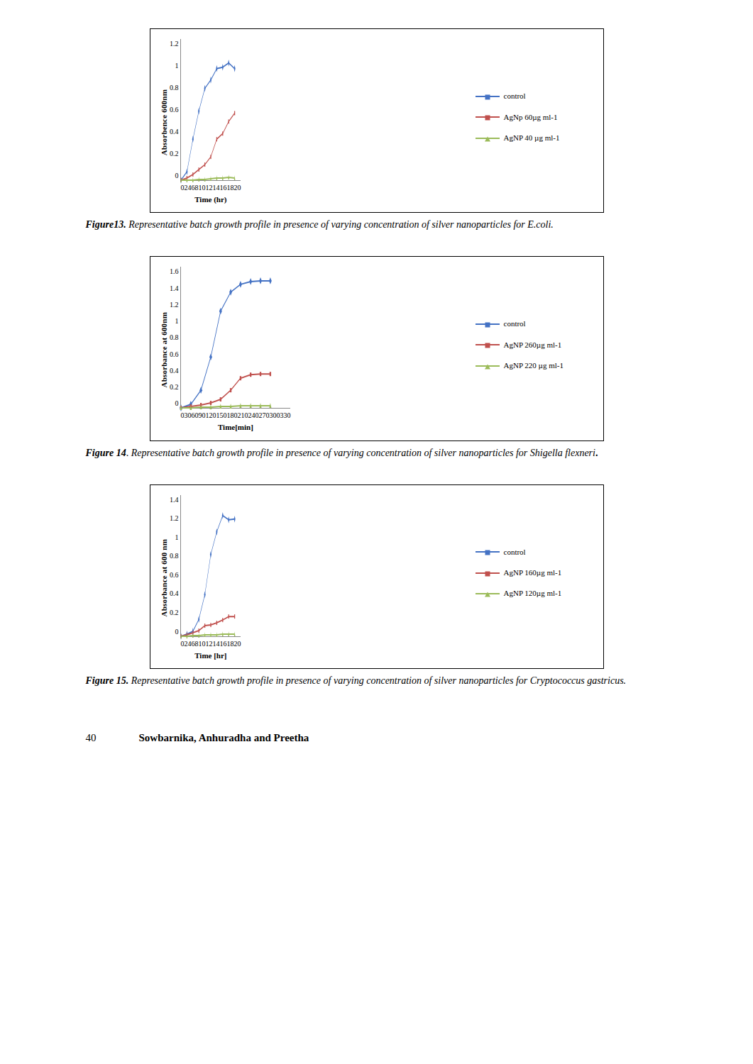Absorbence 600nm
1.2 1 0.8 0.6 0.4 0.2 0
02468101214161820
Time (hr)
control
AgNp 60µg ml-1
AgNP 40 µg ml-1
Figure13. Representative batch growth profile in presence of varying concentration of silver nanoparticles for E.coli.
Absorbance at 600nm
1.6 1.4 1.2 1 0.8 0.6 0.4 0.2 0
0306090120150180210240270300330
Time[min]
control
AgNP 260µg ml-1
AgNP 220 µg ml-1
Figure 14. Representative batch growth profile in presence of varying concentration of silver nanoparticles for Shigella flexneri.
Absorbance at 600 nm
1.4 1.2 1 0.8 0.6 0.4 0.2 0
02468101214161820
Time [hr]
control
AgNP 160µg ml-1
AgNP 120µg ml-1
Figure 15. Representative batch growth profile in presence of varying concentration of silver nanoparticles for Cryptococcus gastricus.
40 Sowbarnika, Anhuradha and Preetha